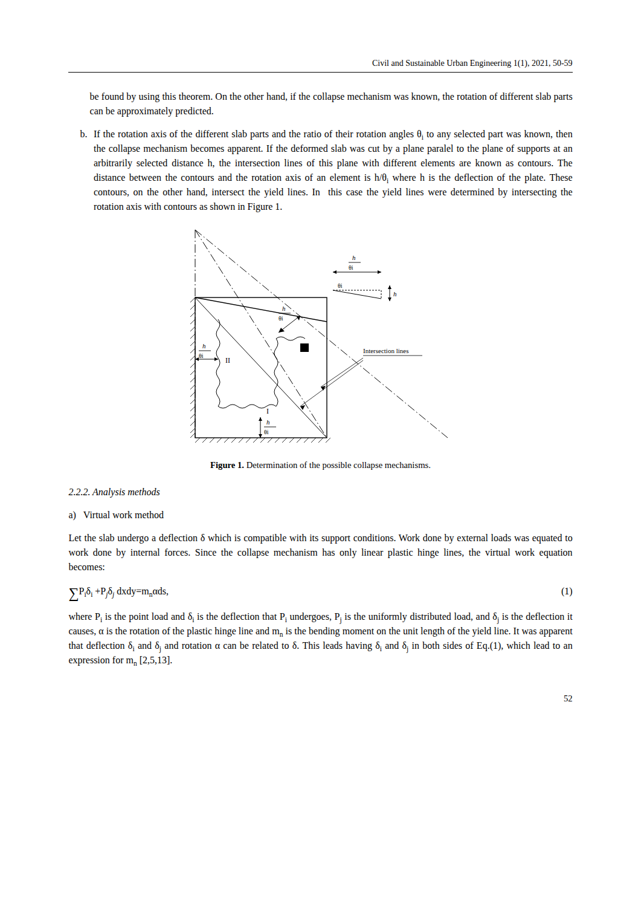Civil and Sustainable Urban Engineering 1(1), 2021, 50-59
be found by using this theorem. On the other hand, if the collapse mechanism was known, the rotation of different slab parts can be approximately predicted.
If the rotation axis of the different slab parts and the ratio of their rotation angles θi to any selected part was known, then the collapse mechanism becomes apparent. If the deformed slab was cut by a plane paralel to the plane of supports at an arbitrarily selected distance h, the intersection lines of this plane with different elements are known as contours. The distance between the contours and the rotation axis of an element is h/θi where h is the deflection of the plate. These contours, on the other hand, intersect the yield lines. In this case the yield lines were determined by intersecting the rotation axis with contours as shown in Figure 1.
h θi θi h h θi h θi II I h θi Intersection lines
Figure 1. Determination of the possible collapse mechanisms.
2.2.2. Analysis methods
a) Virtual work method
Let the slab undergo a deflection δ which is compatible with its support conditions. Work done by external loads was equated to work done by internal forces. Since the collapse mechanism has only linear plastic hinge lines, the virtual work equation becomes:
∑Piδi +Pjδj dxdy=mnαds,
(1)
where Pi is the point load and δi is the deflection that Pi undergoes, Pj is the uniformly distributed load, and δj is the deflection it causes, α is the rotation of the plastic hinge line and mn is the bending moment on the unit length of the yield line. It was apparent that deflection δi and δj and rotation α can be related to δ. This leads having δi and δj in both sides of Eq.(1), which lead to an expression for mn [2,5,13].
52